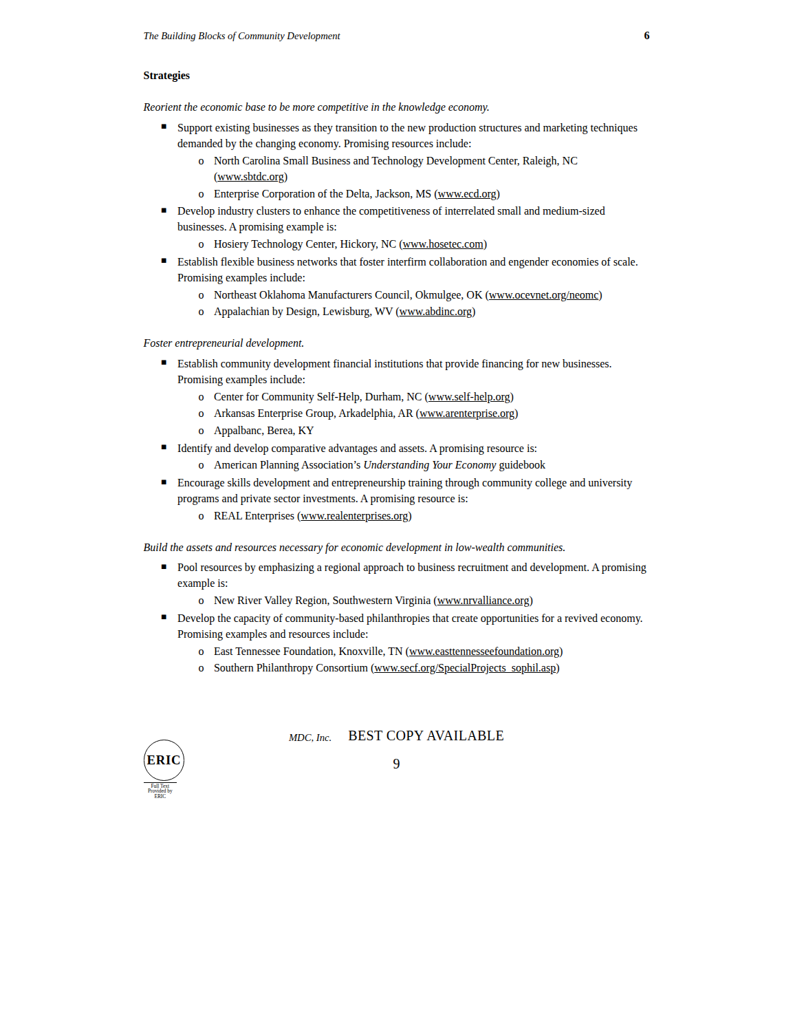The Building Blocks of Community Development 6
Strategies
Reorient the economic base to be more competitive in the knowledge economy.
Support existing businesses as they transition to the new production structures and marketing techniques demanded by the changing economy. Promising resources include:
North Carolina Small Business and Technology Development Center, Raleigh, NC (www.sbtdc.org)
Enterprise Corporation of the Delta, Jackson, MS (www.ecd.org)
Develop industry clusters to enhance the competitiveness of interrelated small and medium-sized businesses. A promising example is:
Hosiery Technology Center, Hickory, NC (www.hosetec.com)
Establish flexible business networks that foster interfirm collaboration and engender economies of scale. Promising examples include:
Northeast Oklahoma Manufacturers Council, Okmulgee, OK (www.ocevnet.org/neomc)
Appalachian by Design, Lewisburg, WV (www.abdinc.org)
Foster entrepreneurial development.
Establish community development financial institutions that provide financing for new businesses. Promising examples include:
Center for Community Self-Help, Durham, NC (www.self-help.org)
Arkansas Enterprise Group, Arkadelphia, AR (www.arenterprise.org)
Appalbanc, Berea, KY
Identify and develop comparative advantages and assets. A promising resource is:
American Planning Association’s Understanding Your Economy guidebook
Encourage skills development and entrepreneurship training through community college and university programs and private sector investments. A promising resource is:
REAL Enterprises (www.realenterprises.org)
Build the assets and resources necessary for economic development in low-wealth communities.
Pool resources by emphasizing a regional approach to business recruitment and development. A promising example is:
New River Valley Region, Southwestern Virginia (www.nrvalliance.org)
Develop the capacity of community-based philanthropies that create opportunities for a revived economy. Promising examples and resources include:
East Tennessee Foundation, Knoxville, TN (www.easttennesseefoundation.org)
Southern Philanthropy Consortium (www.secf.org/SpecialProjects_sophil.asp)
MDC, Inc. BEST COPY AVAILABLE
ERIC Full Text Provided by ERIC
9